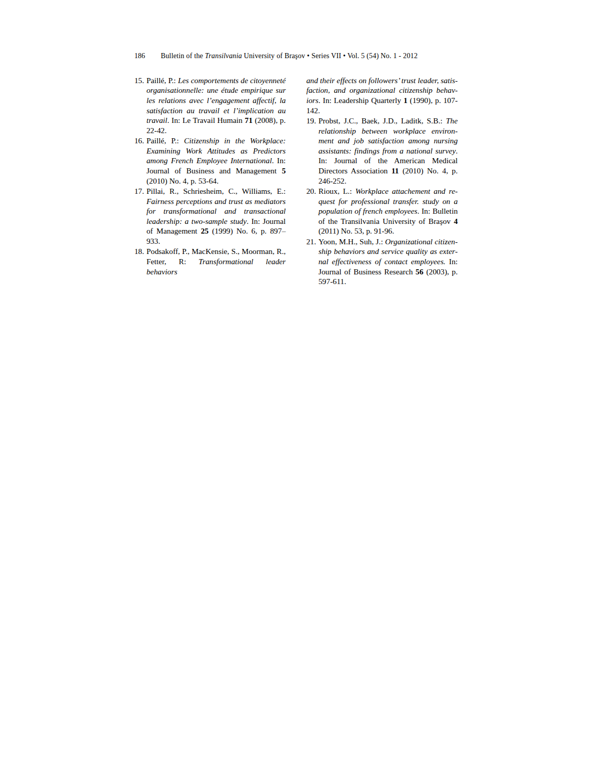186 Bulletin of the Transilvania University of Braşov • Series VII • Vol. 5 (54) No. 1 - 2012
15. Paillé, P.: Les comportements de citoyenneté organisationnelle: une étude empirique sur les relations avec l’engagement affectif, la satisfaction au travail et l’implication au travail. In: Le Travail Humain 71 (2008), p. 22-42.
16. Paillé, P.: Citizenship in the Workplace: Examining Work Attitudes as Predictors among French Employee International. In: Journal of Business and Management 5 (2010) No. 4, p. 53-64.
17. Pillai, R., Schriesheim, C., Williams, E.: Fairness perceptions and trust as mediators for transformational and transactional leadership: a two-sample study. In: Journal of Management 25 (1999) No. 6, p. 897–933.
18. Podsakoff, P., MacKensie, S., Moorman, R., Fetter, R: Transformational leader behaviors
and their effects on followers’ trust leader, satisfaction, and organizational citizenship behaviors. In: Leadership Quarterly 1 (1990), p. 107-142.
19. Probst, J.C., Baek, J.D., Laditk, S.B.: The relationship between workplace environment and job satisfaction among nursing assistants: findings from a national survey. In: Journal of the American Medical Directors Association 11 (2010) No. 4, p. 246-252.
20. Rioux, L.: Workplace attachement and request for professional transfer. study on a population of french employees. In: Bulletin of the Transilvania University of Braşov 4 (2011) No. 53, p. 91-96.
21. Yoon, M.H., Suh, J.: Organizational citizenship behaviors and service quality as external effectiveness of contact employees. In: Journal of Business Research 56 (2003), p. 597-611.